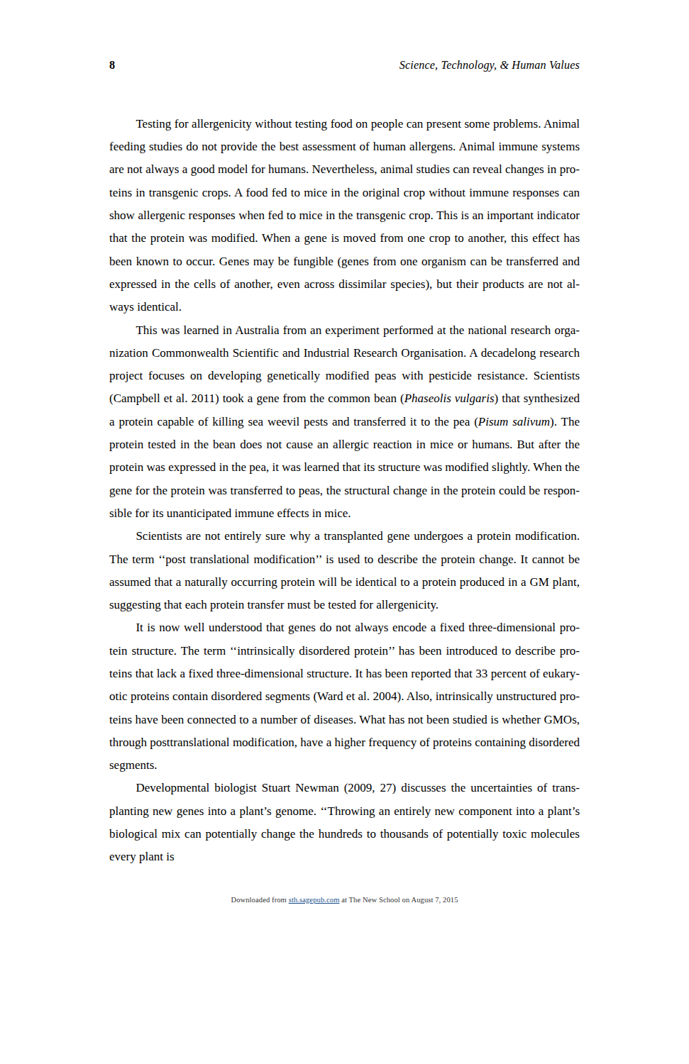8 Science, Technology, & Human Values
Testing for allergenicity without testing food on people can present some problems. Animal feeding studies do not provide the best assessment of human allergens. Animal immune systems are not always a good model for humans. Nevertheless, animal studies can reveal changes in proteins in transgenic crops. A food fed to mice in the original crop without immune responses can show allergenic responses when fed to mice in the transgenic crop. This is an important indicator that the protein was modified. When a gene is moved from one crop to another, this effect has been known to occur. Genes may be fungible (genes from one organism can be transferred and expressed in the cells of another, even across dissimilar species), but their products are not always identical.
This was learned in Australia from an experiment performed at the national research organization Commonwealth Scientific and Industrial Research Organisation. A decadelong research project focuses on developing genetically modified peas with pesticide resistance. Scientists (Campbell et al. 2011) took a gene from the common bean (Phaseolis vulgaris) that synthesized a protein capable of killing sea weevil pests and transferred it to the pea (Pisum salivum). The protein tested in the bean does not cause an allergic reaction in mice or humans. But after the protein was expressed in the pea, it was learned that its structure was modified slightly. When the gene for the protein was transferred to peas, the structural change in the protein could be responsible for its unanticipated immune effects in mice.
Scientists are not entirely sure why a transplanted gene undergoes a protein modification. The term ‘‘post translational modification’’ is used to describe the protein change. It cannot be assumed that a naturally occurring protein will be identical to a protein produced in a GM plant, suggesting that each protein transfer must be tested for allergenicity.
It is now well understood that genes do not always encode a fixed three-dimensional protein structure. The term ‘‘intrinsically disordered protein’’ has been introduced to describe proteins that lack a fixed three-dimensional structure. It has been reported that 33 percent of eukaryotic proteins contain disordered segments (Ward et al. 2004). Also, intrinsically unstructured proteins have been connected to a number of diseases. What has not been studied is whether GMOs, through posttranslational modification, have a higher frequency of proteins containing disordered segments.
Developmental biologist Stuart Newman (2009, 27) discusses the uncertainties of transplanting new genes into a plant’s genome. ‘‘Throwing an entirely new component into a plant’s biological mix can potentially change the hundreds to thousands of potentially toxic molecules every plant is
Downloaded from sth.sagepub.com at The New School on August 7, 2015